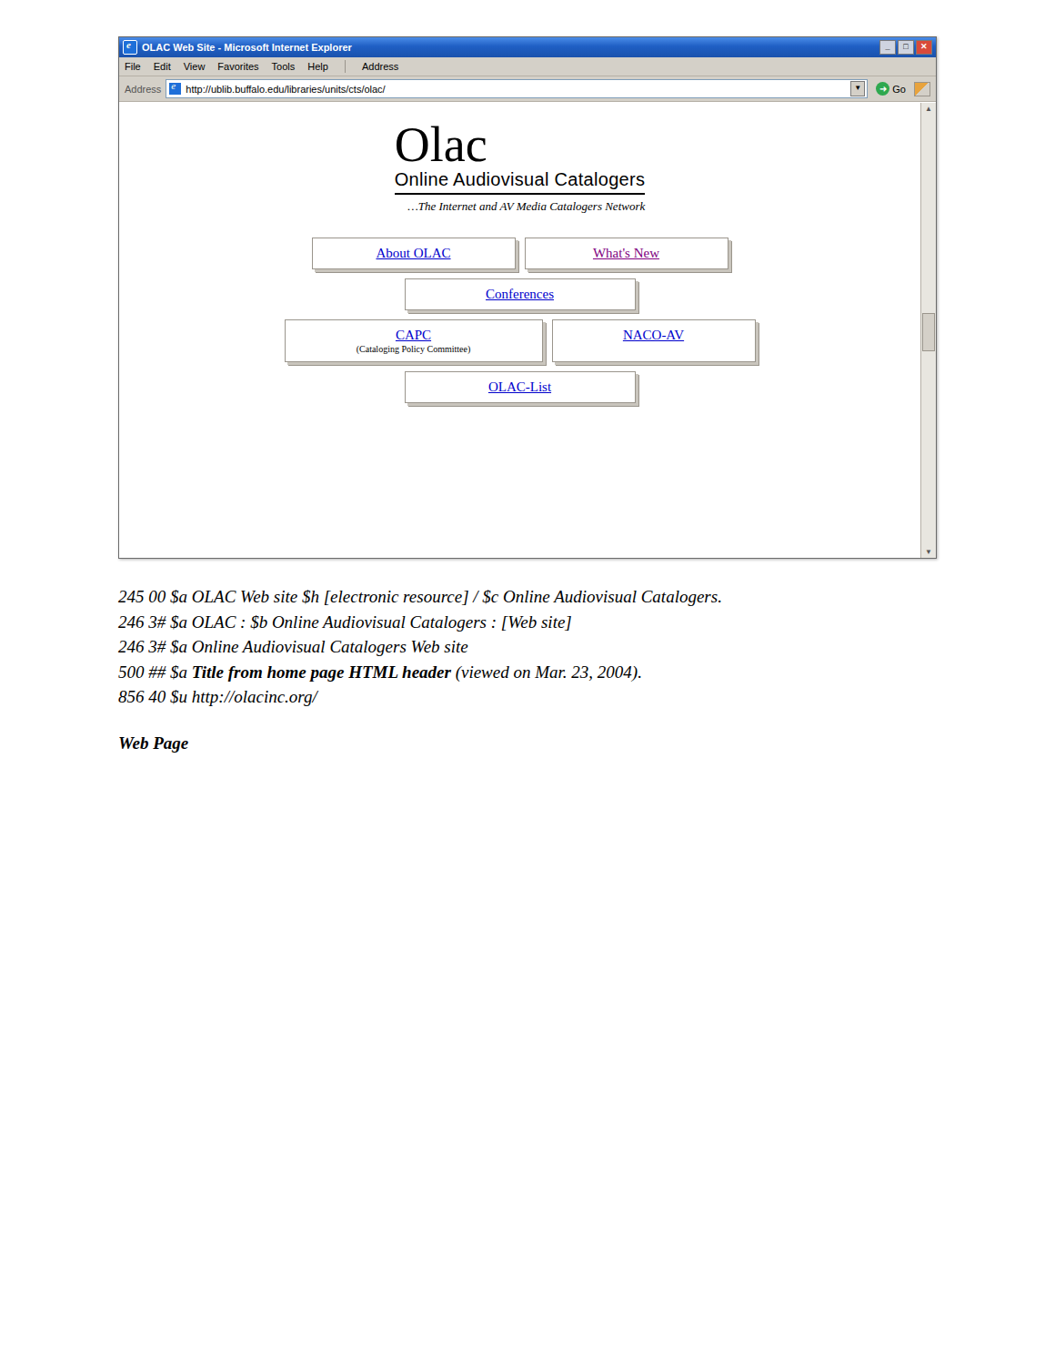OLAC Web Site - Microsoft Internet Explorer
_□✕
File Edit View Favorites Tools Help Address
Address http://ublib.buffalo.edu/libraries/units/cts/olac/ ▼ ➜Go
Olac
Online Audiovisual Catalogers
…The Internet and AV Media Catalogers Network
About OLAC
What's New
Conferences
CAPC (Cataloging Policy Committee)
NACO-AV
OLAC-List
▲
▼
245 00 $a OLAC Web site $h [electronic resource] / $c Online Audiovisual Catalogers.
246 3# $a OLAC : $b Online Audiovisual Catalogers : [Web site]
246 3# $a Online Audiovisual Catalogers Web site
500 ## $a Title from home page HTML header (viewed on Mar. 23, 2004).
856 40 $u http://olacinc.org/
Web Page